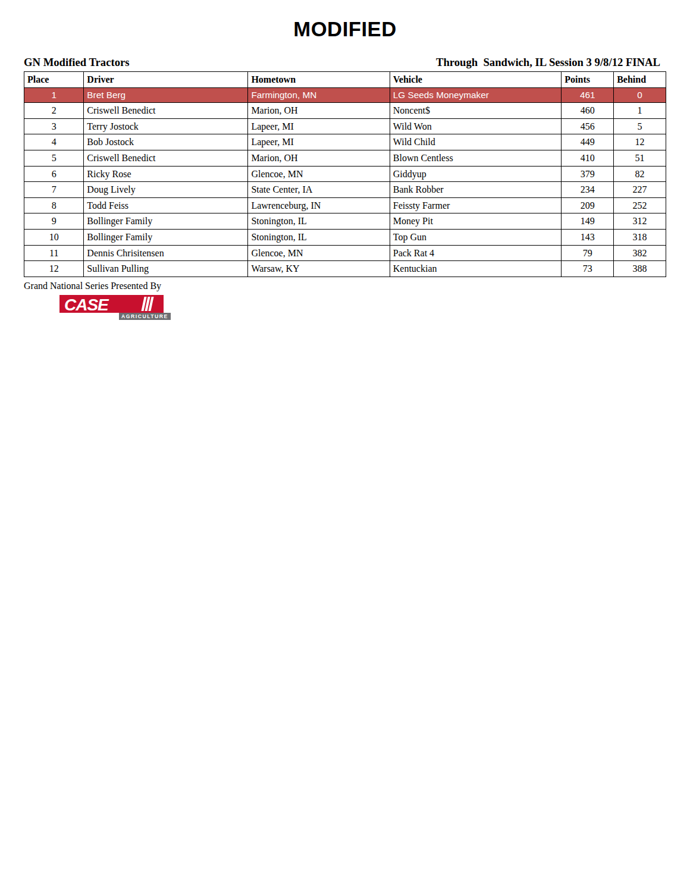MODIFIED
GN Modified Tractors Through Sandwich, IL Session 3 9/8/12 FINAL
| Place | Driver | Hometown | Vehicle | Points | Behind |
| --- | --- | --- | --- | --- | --- |
| 1 | Bret Berg | Farmington, MN | LG Seeds Moneymaker | 461 | 0 |
| 2 | Criswell Benedict | Marion, OH | Noncent$ | 460 | 1 |
| 3 | Terry Jostock | Lapeer, MI | Wild Won | 456 | 5 |
| 4 | Bob Jostock | Lapeer, MI | Wild Child | 449 | 12 |
| 5 | Criswell Benedict | Marion, OH | Blown Centless | 410 | 51 |
| 6 | Ricky Rose | Glencoe, MN | Giddyup | 379 | 82 |
| 7 | Doug Lively | State Center, IA | Bank Robber | 234 | 227 |
| 8 | Todd Feiss | Lawrenceburg, IN | Feissty Farmer | 209 | 252 |
| 9 | Bollinger Family | Stonington, IL | Money Pit | 149 | 312 |
| 10 | Bollinger Family | Stonington, IL | Top Gun | 143 | 318 |
| 11 | Dennis Chrisitensen | Glencoe, MN | Pack Rat 4 | 79 | 382 |
| 12 | Sullivan Pulling | Warsaw, KY | Kentuckian | 73 | 388 |
Grand National Series Presented By
CASE
AGRICULTURE